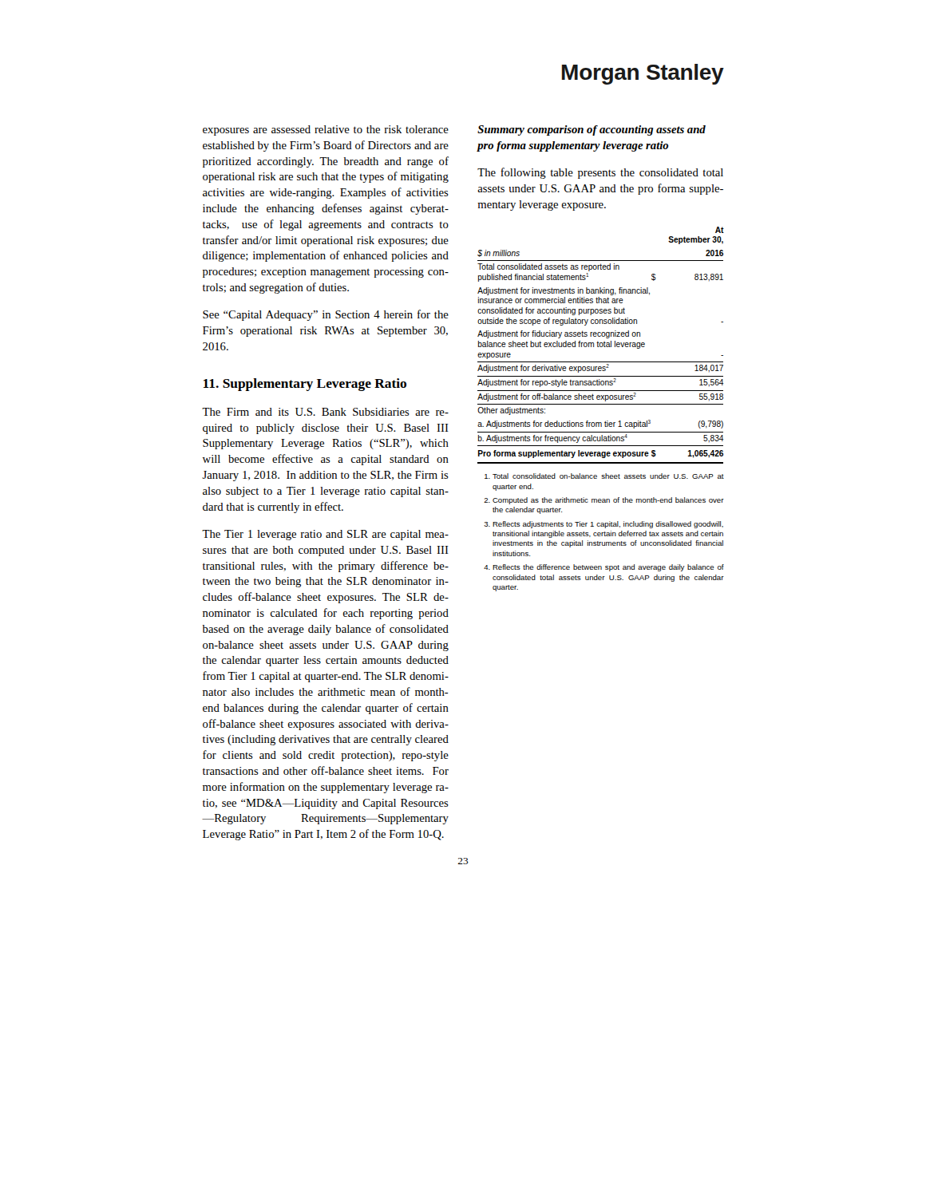Morgan Stanley
exposures are assessed relative to the risk tolerance established by the Firm’s Board of Directors and are prioritized accordingly. The breadth and range of operational risk are such that the types of mitigating activities are wide-ranging. Examples of activities include the enhancing defenses against cyberattacks, use of legal agreements and contracts to transfer and/or limit operational risk exposures; due diligence; implementation of enhanced policies and procedures; exception management processing controls; and segregation of duties.
See “Capital Adequacy” in Section 4 herein for the Firm’s operational risk RWAs at September 30, 2016.
11. Supplementary Leverage Ratio
The Firm and its U.S. Bank Subsidiaries are required to publicly disclose their U.S. Basel III Supplementary Leverage Ratios (“SLR”), which will become effective as a capital standard on January 1, 2018. In addition to the SLR, the Firm is also subject to a Tier 1 leverage ratio capital standard that is currently in effect.
The Tier 1 leverage ratio and SLR are capital measures that are both computed under U.S. Basel III transitional rules, with the primary difference between the two being that the SLR denominator includes off-balance sheet exposures. The SLR denominator is calculated for each reporting period based on the average daily balance of consolidated on-balance sheet assets under U.S. GAAP during the calendar quarter less certain amounts deducted from Tier 1 capital at quarter-end. The SLR denominator also includes the arithmetic mean of month-end balances during the calendar quarter of certain off-balance sheet exposures associated with derivatives (including derivatives that are centrally cleared for clients and sold credit protection), repo-style transactions and other off-balance sheet items. For more information on the supplementary leverage ratio, see “MD&A—Liquidity and Capital Resources—Regulatory Requirements—Supplementary Leverage Ratio” in Part I, Item 2 of the Form 10-Q.
Summary comparison of accounting assets and pro forma supplementary leverage ratio
The following table presents the consolidated total assets under U.S. GAAP and the pro forma supplementary leverage exposure.
| | At September 30, |
| $ in millions | 2016 |
| Total consolidated assets as reported in published financial statements 1 | $ | 813,891 |
| Adjustment for investments in banking, financial, insurance or commercial entities that are consolidated for accounting purposes but outside the scope of regulatory consolidation | | - |
| Adjustment for fiduciary assets recognized on balance sheet but excluded from total leverage exposure | | - |
| Adjustment for derivative exposures 2 | | 184,017 |
| Adjustment for repo-style transactions 2 | | 15,564 |
| Adjustment for off-balance sheet exposures 2 | | 55,918 |
| Other adjustments: | | |
| a. Adjustments for deductions from tier 1 capital 3 | | (9,798) |
| b. Adjustments for frequency calculations 4 | | 5,834 |
| Pro forma supplementary leverage exposure | $ | 1,065,426 |
Total consolidated on-balance sheet assets under U.S. GAAP at quarter end.
Computed as the arithmetic mean of the month-end balances over the calendar quarter.
Reflects adjustments to Tier 1 capital, including disallowed goodwill, transitional intangible assets, certain deferred tax assets and certain investments in the capital instruments of unconsolidated financial institutions.
Reflects the difference between spot and average daily balance of consolidated total assets under U.S. GAAP during the calendar quarter.
23